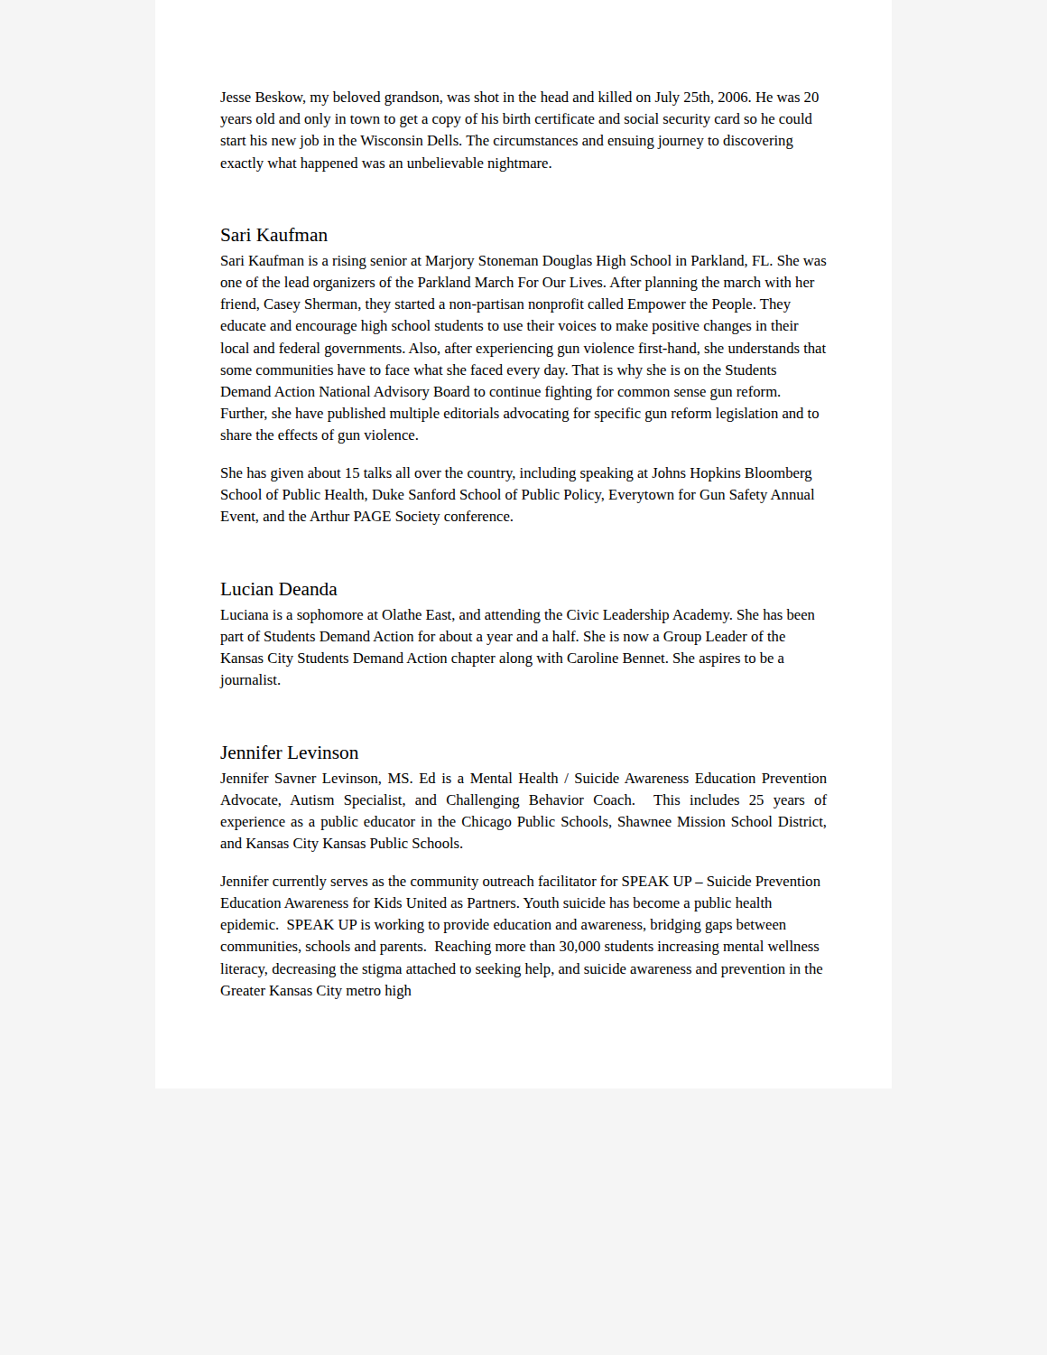Jesse Beskow, my beloved grandson, was shot in the head and killed on July 25th, 2006. He was 20 years old and only in town to get a copy of his birth certificate and social security card so he could start his new job in the Wisconsin Dells. The circumstances and ensuing journey to discovering exactly what happened was an unbelievable nightmare.
Sari Kaufman
Sari Kaufman is a rising senior at Marjory Stoneman Douglas High School in Parkland, FL. She was one of the lead organizers of the Parkland March For Our Lives. After planning the march with her friend, Casey Sherman, they started a non-partisan nonprofit called Empower the People. They educate and encourage high school students to use their voices to make positive changes in their local and federal governments. Also, after experiencing gun violence first-hand, she understands that some communities have to face what she faced every day. That is why she is on the Students Demand Action National Advisory Board to continue fighting for common sense gun reform. Further, she have published multiple editorials advocating for specific gun reform legislation and to share the effects of gun violence.
She has given about 15 talks all over the country, including speaking at Johns Hopkins Bloomberg School of Public Health, Duke Sanford School of Public Policy, Everytown for Gun Safety Annual Event, and the Arthur PAGE Society conference.
Lucian Deanda
Luciana is a sophomore at Olathe East, and attending the Civic Leadership Academy. She has been part of Students Demand Action for about a year and a half. She is now a Group Leader of the Kansas City Students Demand Action chapter along with Caroline Bennet. She aspires to be a journalist.
Jennifer Levinson
Jennifer Savner Levinson, MS. Ed is a Mental Health / Suicide Awareness Education Prevention Advocate, Autism Specialist, and Challenging Behavior Coach. This includes 25 years of experience as a public educator in the Chicago Public Schools, Shawnee Mission School District, and Kansas City Kansas Public Schools.
Jennifer currently serves as the community outreach facilitator for SPEAK UP – Suicide Prevention Education Awareness for Kids United as Partners. Youth suicide has become a public health epidemic. SPEAK UP is working to provide education and awareness, bridging gaps between communities, schools and parents. Reaching more than 30,000 students increasing mental wellness literacy, decreasing the stigma attached to seeking help, and suicide awareness and prevention in the Greater Kansas City metro high